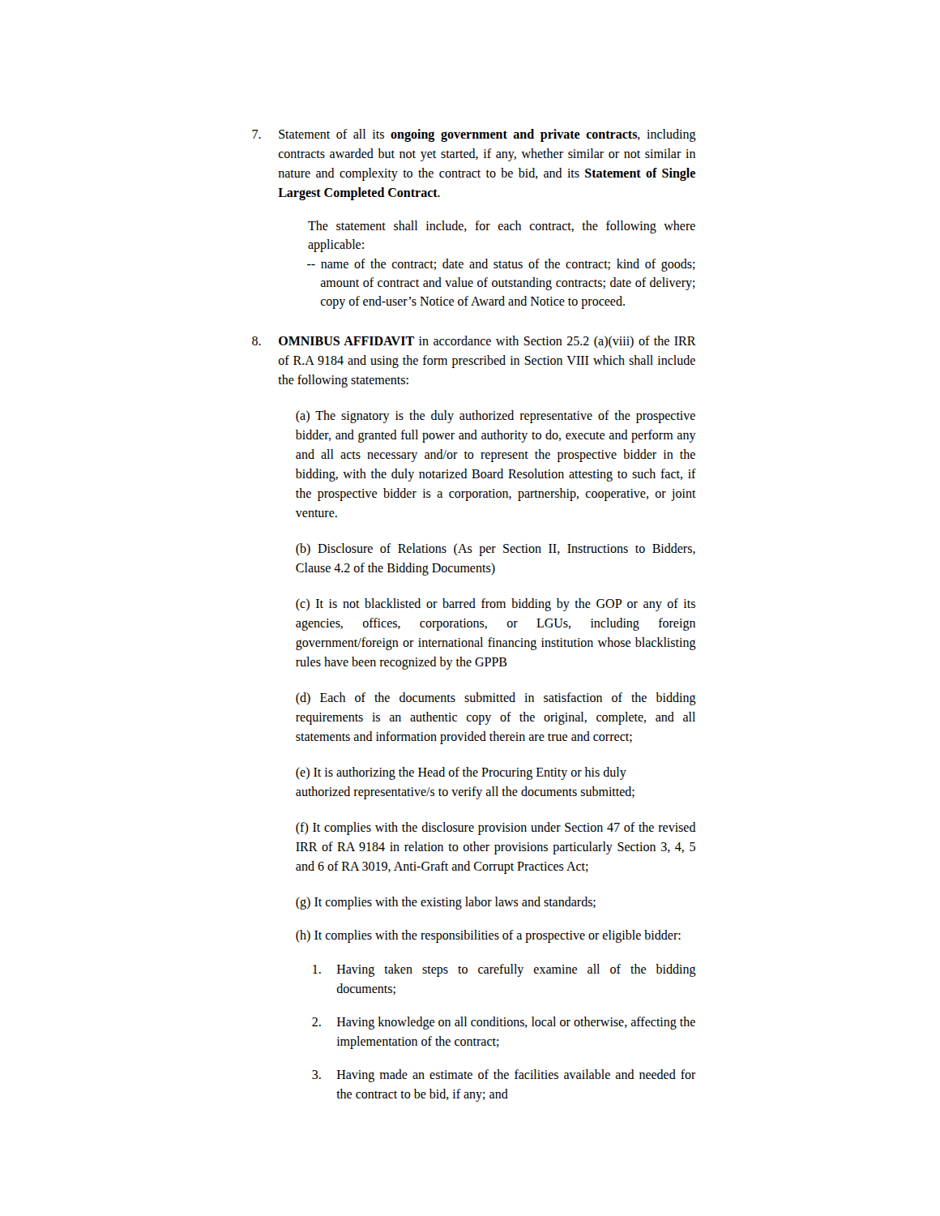7. Statement of all its ongoing government and private contracts, including contracts awarded but not yet started, if any, whether similar or not similar in nature and complexity to the contract to be bid, and its Statement of Single Largest Completed Contract.
The statement shall include, for each contract, the following where applicable: -- name of the contract; date and status of the contract; kind of goods; amount of contract and value of outstanding contracts; date of delivery; copy of end-user’s Notice of Award and Notice to proceed.
8. OMNIBUS AFFIDAVIT in accordance with Section 25.2 (a)(viii) of the IRR of R.A 9184 and using the form prescribed in Section VIII which shall include the following statements:
(a) The signatory is the duly authorized representative of the prospective bidder, and granted full power and authority to do, execute and perform any and all acts necessary and/or to represent the prospective bidder in the bidding, with the duly notarized Board Resolution attesting to such fact, if the prospective bidder is a corporation, partnership, cooperative, or joint venture.
(b) Disclosure of Relations (As per Section II, Instructions to Bidders, Clause 4.2 of the Bidding Documents)
(c) It is not blacklisted or barred from bidding by the GOP or any of its agencies, offices, corporations, or LGUs, including foreign government/foreign or international financing institution whose blacklisting rules have been recognized by the GPPB
(d) Each of the documents submitted in satisfaction of the bidding requirements is an authentic copy of the original, complete, and all statements and information provided therein are true and correct;
(e) It is authorizing the Head of the Procuring Entity or his duly
authorized representative/s to verify all the documents submitted;
(f) It complies with the disclosure provision under Section 47 of the revised IRR of RA 9184 in relation to other provisions particularly Section 3, 4, 5 and 6 of RA 3019, Anti-Graft and Corrupt Practices Act;
(g) It complies with the existing labor laws and standards;
(h) It complies with the responsibilities of a prospective or eligible bidder:
1. Having taken steps to carefully examine all of the bidding documents;
2. Having knowledge on all conditions, local or otherwise, affecting the implementation of the contract;
3. Having made an estimate of the facilities available and needed for the contract to be bid, if any; and